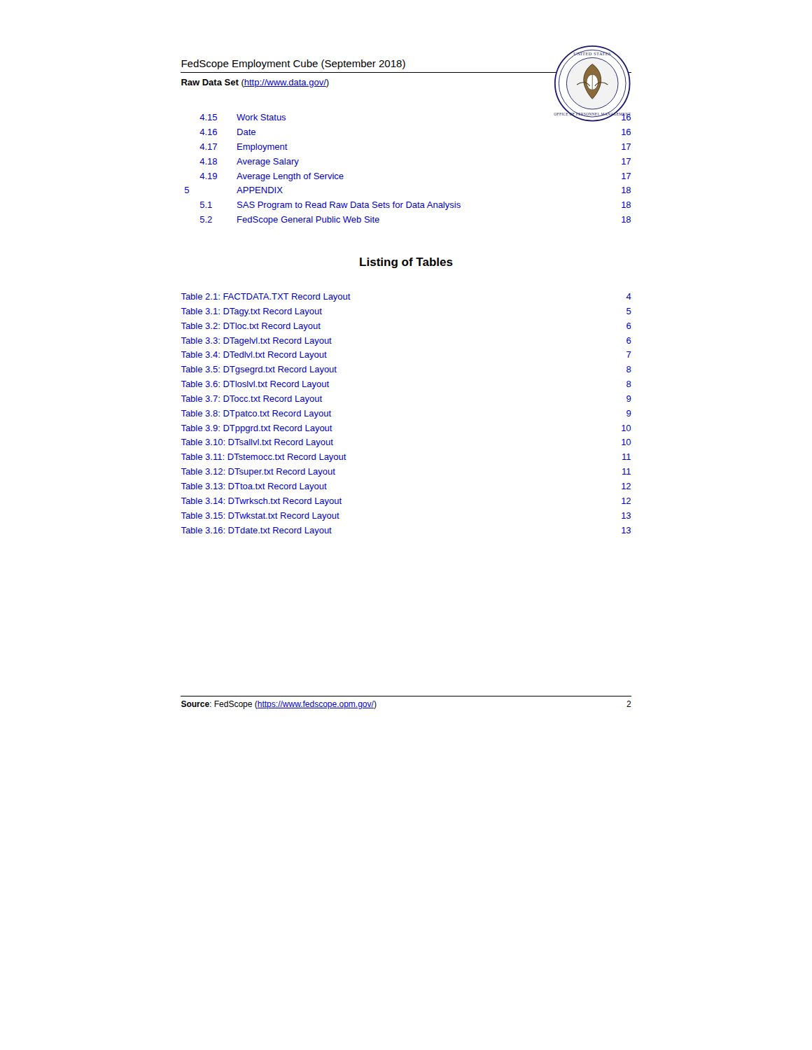UNITED STATES OFFICE OF PERSONNEL MANAGEMENT
FedScope Employment Cube (September 2018)
Raw Data Set (http://www.data.gov/)
| 4.15 | Work Status | 16 |
| 4.16 | Date | 16 |
| 4.17 | Employment | 17 |
| 4.18 | Average Salary | 17 |
| 4.19 | Average Length of Service | 17 |
| 5 | APPENDIX | 18 |
| 5.1 | SAS Program to Read Raw Data Sets for Data Analysis | 18 |
| 5.2 | FedScope General Public Web Site | 18 |
Listing of Tables
| Table 2.1: FACTDATA.TXT Record Layout | 4 |
| Table 3.1: DTagy.txt Record Layout | 5 |
| Table 3.2: DTloc.txt Record Layout | 6 |
| Table 3.3: DTagelvl.txt Record Layout | 6 |
| Table 3.4: DTedlvl.txt Record Layout | 7 |
| Table 3.5: DTgsegrd.txt Record Layout | 8 |
| Table 3.6: DTloslvl.txt Record Layout | 8 |
| Table 3.7: DTocc.txt Record Layout | 9 |
| Table 3.8: DTpatco.txt Record Layout | 9 |
| Table 3.9: DTppgrd.txt Record Layout | 10 |
| Table 3.10: DTsallvl.txt Record Layout | 10 |
| Table 3.11: DTstemocc.txt Record Layout | 11 |
| Table 3.12: DTsuper.txt Record Layout | 11 |
| Table 3.13: DTtoa.txt Record Layout | 12 |
| Table 3.14: DTwrksch.txt Record Layout | 12 |
| Table 3.15: DTwkstat.txt Record Layout | 13 |
| Table 3.16: DTdate.txt Record Layout | 13 |
Source: FedScope (https://www.fedscope.opm.gov/)
2